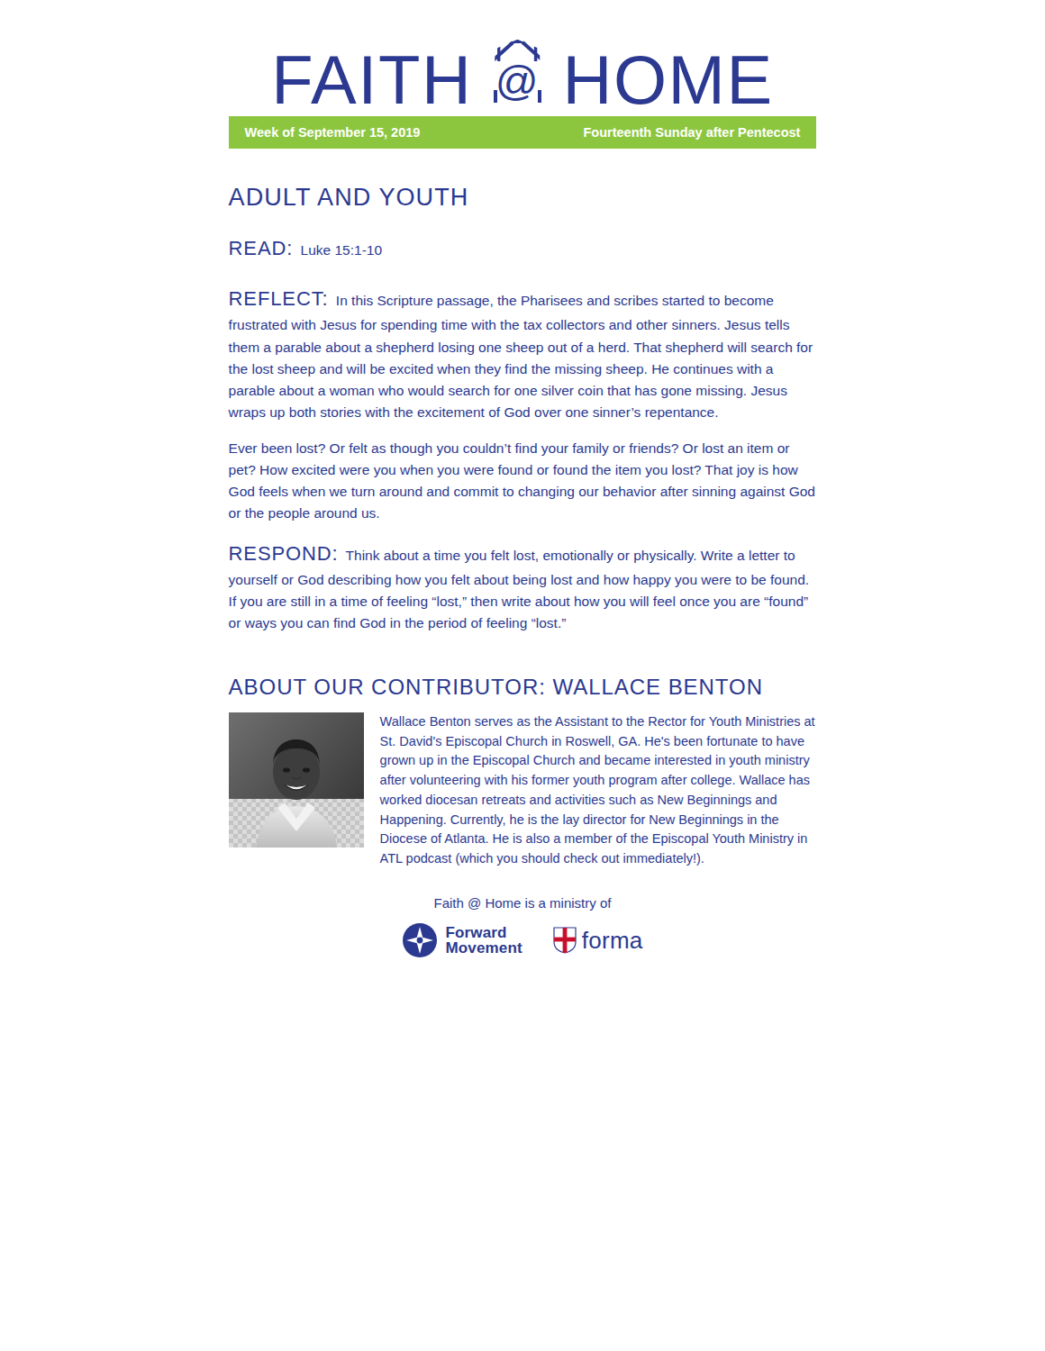Faith @ Home
Week of September 15, 2019 Fourteenth Sunday after Pentecost
Adult and Youth
Read: Luke 15:1-10
Reflect: In this Scripture passage, the Pharisees and scribes started to become frustrated with Jesus for spending time with the tax collectors and other sinners. Jesus tells them a parable about a shepherd losing one sheep out of a herd. That shepherd will search for the lost sheep and will be excited when they find the missing sheep. He continues with a parable about a woman who would search for one silver coin that has gone missing. Jesus wraps up both stories with the excitement of God over one sinner’s repentance.
Ever been lost? Or felt as though you couldn’t find your family or friends? Or lost an item or pet? How excited were you when you were found or found the item you lost? That joy is how God feels when we turn around and commit to changing our behavior after sinning against God or the people around us.
Respond: Think about a time you felt lost, emotionally or physically. Write a letter to yourself or God describing how you felt about being lost and how happy you were to be found. If you are still in a time of feeling “lost,” then write about how you will feel once you are “found” or ways you can find God in the period of feeling “lost.”
About Our Contributor: Wallace Benton
Wallace Benton serves as the Assistant to the Rector for Youth Ministries at St. David's Episcopal Church in Roswell, GA. He's been fortunate to have grown up in the Episcopal Church and became interested in youth ministry after volunteering with his former youth program after college. Wallace has worked diocesan retreats and activities such as New Beginnings and Happening. Currently, he is the lay director for New Beginnings in the Diocese of Atlanta. He is also a member of the Episcopal Youth Ministry in ATL podcast (which you should check out immediately!).
Faith @ Home is a ministry of
Forward
Movement
forma